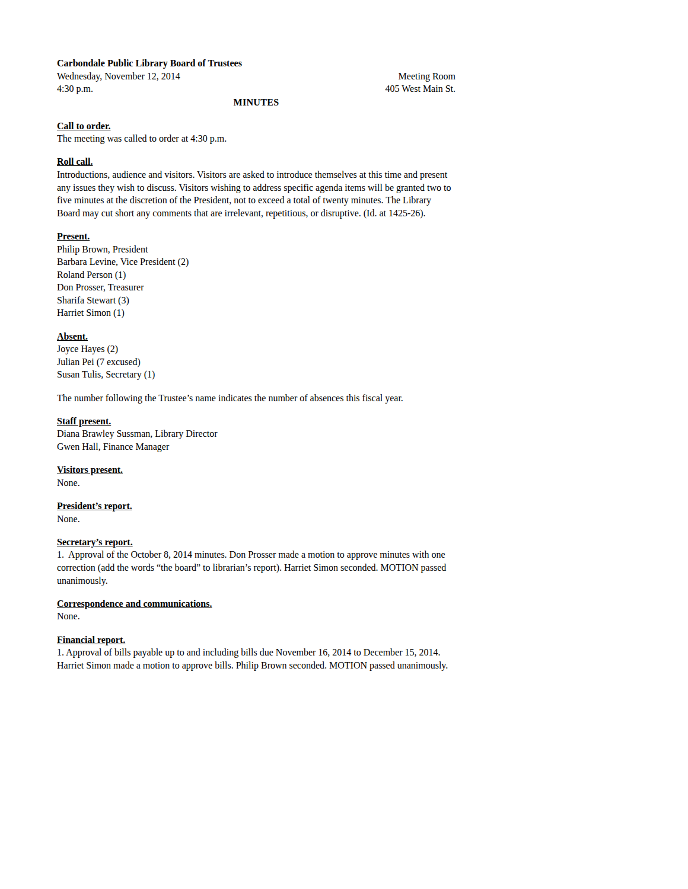Carbondale Public Library Board of Trustees
Wednesday, November 12, 2014
Meeting Room
4:30 p.m.
405 West Main St.
MINUTES
Call to order.
The meeting was called to order at 4:30 p.m.
Roll call.
Introductions, audience and visitors. Visitors are asked to introduce themselves at this time and present any issues they wish to discuss. Visitors wishing to address specific agenda items will be granted two to five minutes at the discretion of the President, not to exceed a total of twenty minutes. The Library Board may cut short any comments that are irrelevant, repetitious, or disruptive. (Id. at 1425-26).
Present.
Philip Brown, President
Barbara Levine, Vice President (2)
Roland Person (1)
Don Prosser, Treasurer
Sharifa Stewart (3)
Harriet Simon (1)
Absent.
Joyce Hayes (2)
Julian Pei (7 excused)
Susan Tulis, Secretary (1)
The number following the Trustee’s name indicates the number of absences this fiscal year.
Staff present.
Diana Brawley Sussman, Library Director
Gwen Hall, Finance Manager
Visitors present.
None.
President’s report.
None.
Secretary’s report.
1. Approval of the October 8, 2014 minutes. Don Prosser made a motion to approve minutes with one correction (add the words “the board” to librarian’s report). Harriet Simon seconded. MOTION passed unanimously.
Correspondence and communications.
None.
Financial report.
1. Approval of bills payable up to and including bills due November 16, 2014 to December 15, 2014. Harriet Simon made a motion to approve bills. Philip Brown seconded. MOTION passed unanimously.